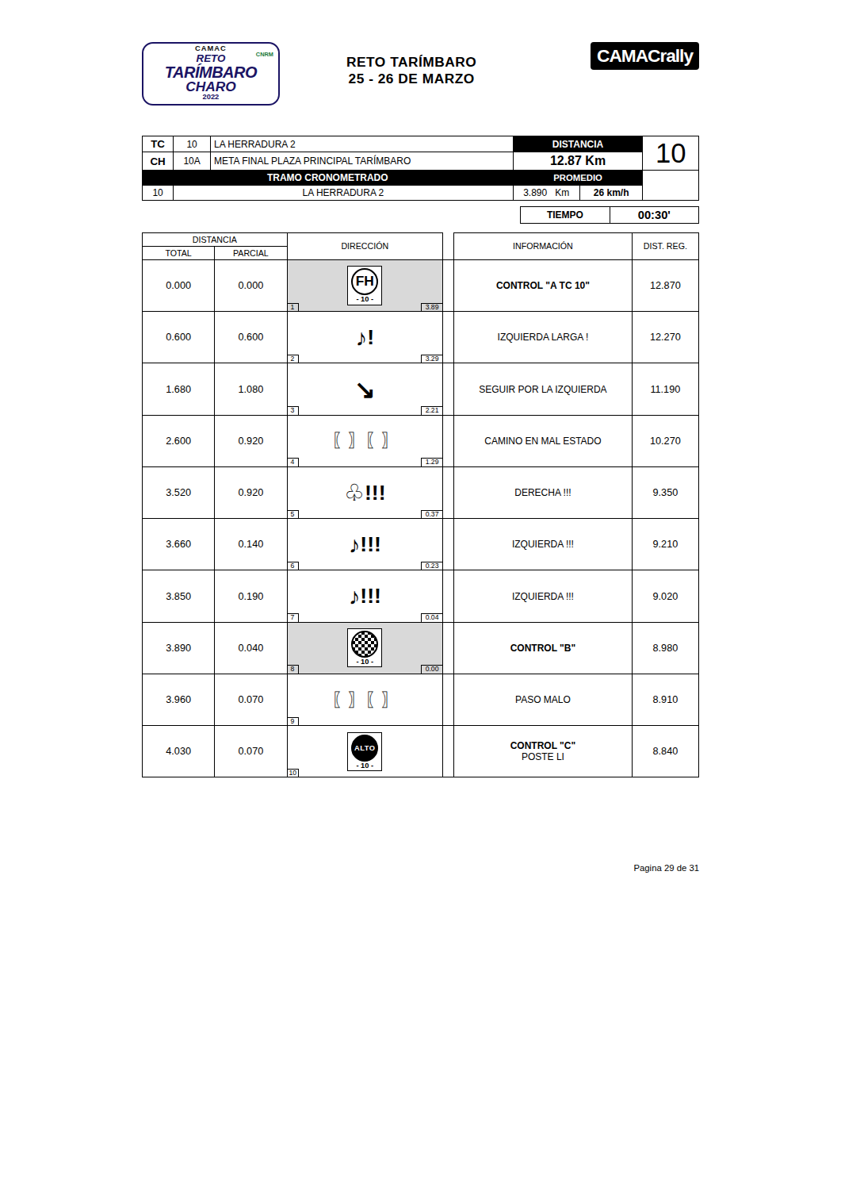CAMAC
CNRM
RETO
TARÍMBARO
CHARO
2022
RETO TARÍMBARO
25 - 26 DE MARZO
CAMACrally
| TC | 10 | LA HERRADURA 2 | DISTANCIA | 10 |
| CH | 10A | META FINAL PLAZA PRINCIPAL TARÍMBARO | 12.87 Km |
| TRAMO CRONOMETRADO | PROMEDIO | |
| 10 | LA HERRADURA 2 | 3.890 Km | 26 km/h |
| | TIEMPO | 00:30' |
| DISTANCIA | DIRECCIÓN | | INFORMACIÓN | DIST. REG. |
| --- | --- | --- | --- | --- |
| TOTAL | PARCIAL |
| 0.000 | 0.000 | FH - 10 - 1 3.89 | | CONTROL "A TC 10" | 12.870 |
| 0.600 | 0.600 | ♪ ! 2 3.29 | | IZQUIERDA LARGA ! | 12.270 |
| 1.680 | 1.080 | ↘ 3 2.21 | | SEGUIR POR LA IZQUIERDA | 11.190 |
| 2.600 | 0.920 | 〖〗〖〗 4 1.29 | | CAMINO EN MAL ESTADO | 10.270 |
| 3.520 | 0.920 | ♧ !!! 5 0.37 | | DERECHA !!! | 9.350 |
| 3.660 | 0.140 | ♪ !!! 6 0.23 | | IZQUIERDA !!! | 9.210 |
| 3.850 | 0.190 | ♪ !!! 7 0.04 | | IZQUIERDA !!! | 9.020 |
| 3.890 | 0.040 | - 10 - 8 0.00 | | CONTROL "B" | 8.980 |
| 3.960 | 0.070 | 〖〗〖〗 9 | | PASO MALO | 8.910 |
| 4.030 | 0.070 | ALTO - 10 - 10 | | CONTROL "C" POSTE LI | 8.840 |
Pagina 29 de 31